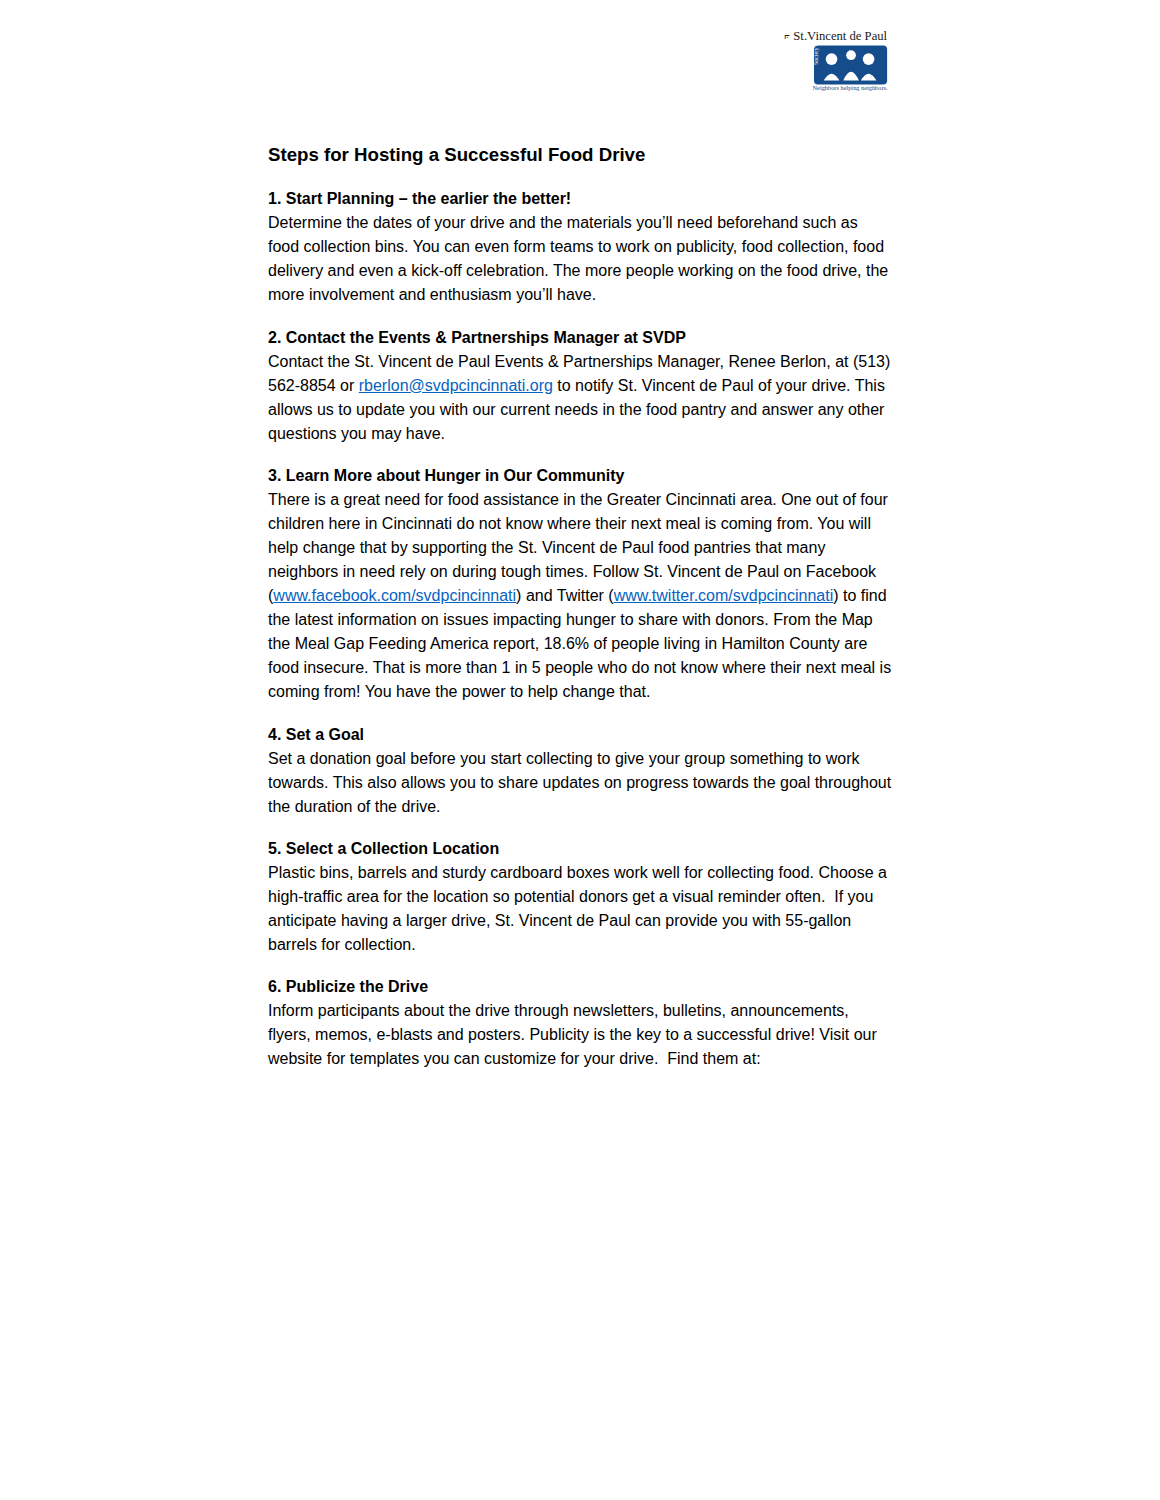Steps for Hosting a Successful Food Drive
1. Start Planning – the earlier the better!
Determine the dates of your drive and the materials you’ll need beforehand such as food collection bins. You can even form teams to work on publicity, food collection, food delivery and even a kick-off celebration. The more people working on the food drive, the more involvement and enthusiasm you’ll have.
2. Contact the Events & Partnerships Manager at SVDP
Contact the St. Vincent de Paul Events & Partnerships Manager, Renee Berlon, at (513) 562-8854 or rberlon@svdpcincinnati.org to notify St. Vincent de Paul of your drive. This allows us to update you with our current needs in the food pantry and answer any other questions you may have.
3. Learn More about Hunger in Our Community
There is a great need for food assistance in the Greater Cincinnati area. One out of four children here in Cincinnati do not know where their next meal is coming from. You will help change that by supporting the St. Vincent de Paul food pantries that many neighbors in need rely on during tough times. Follow St. Vincent de Paul on Facebook (www.facebook.com/svdpcincinnati) and Twitter (www.twitter.com/svdpcincinnati) to find the latest information on issues impacting hunger to share with donors. From the Map the Meal Gap Feeding America report, 18.6% of people living in Hamilton County are food insecure. That is more than 1 in 5 people who do not know where their next meal is coming from! You have the power to help change that.
4. Set a Goal
Set a donation goal before you start collecting to give your group something to work towards. This also allows you to share updates on progress towards the goal throughout the duration of the drive.
5. Select a Collection Location
Plastic bins, barrels and sturdy cardboard boxes work well for collecting food. Choose a high-traffic area for the location so potential donors get a visual reminder often. If you anticipate having a larger drive, St. Vincent de Paul can provide you with 55-gallon barrels for collection.
6. Publicize the Drive
Inform participants about the drive through newsletters, bulletins, announcements, flyers, memos, e-blasts and posters. Publicity is the key to a successful drive! Visit our website for templates you can customize for your drive. Find them at: